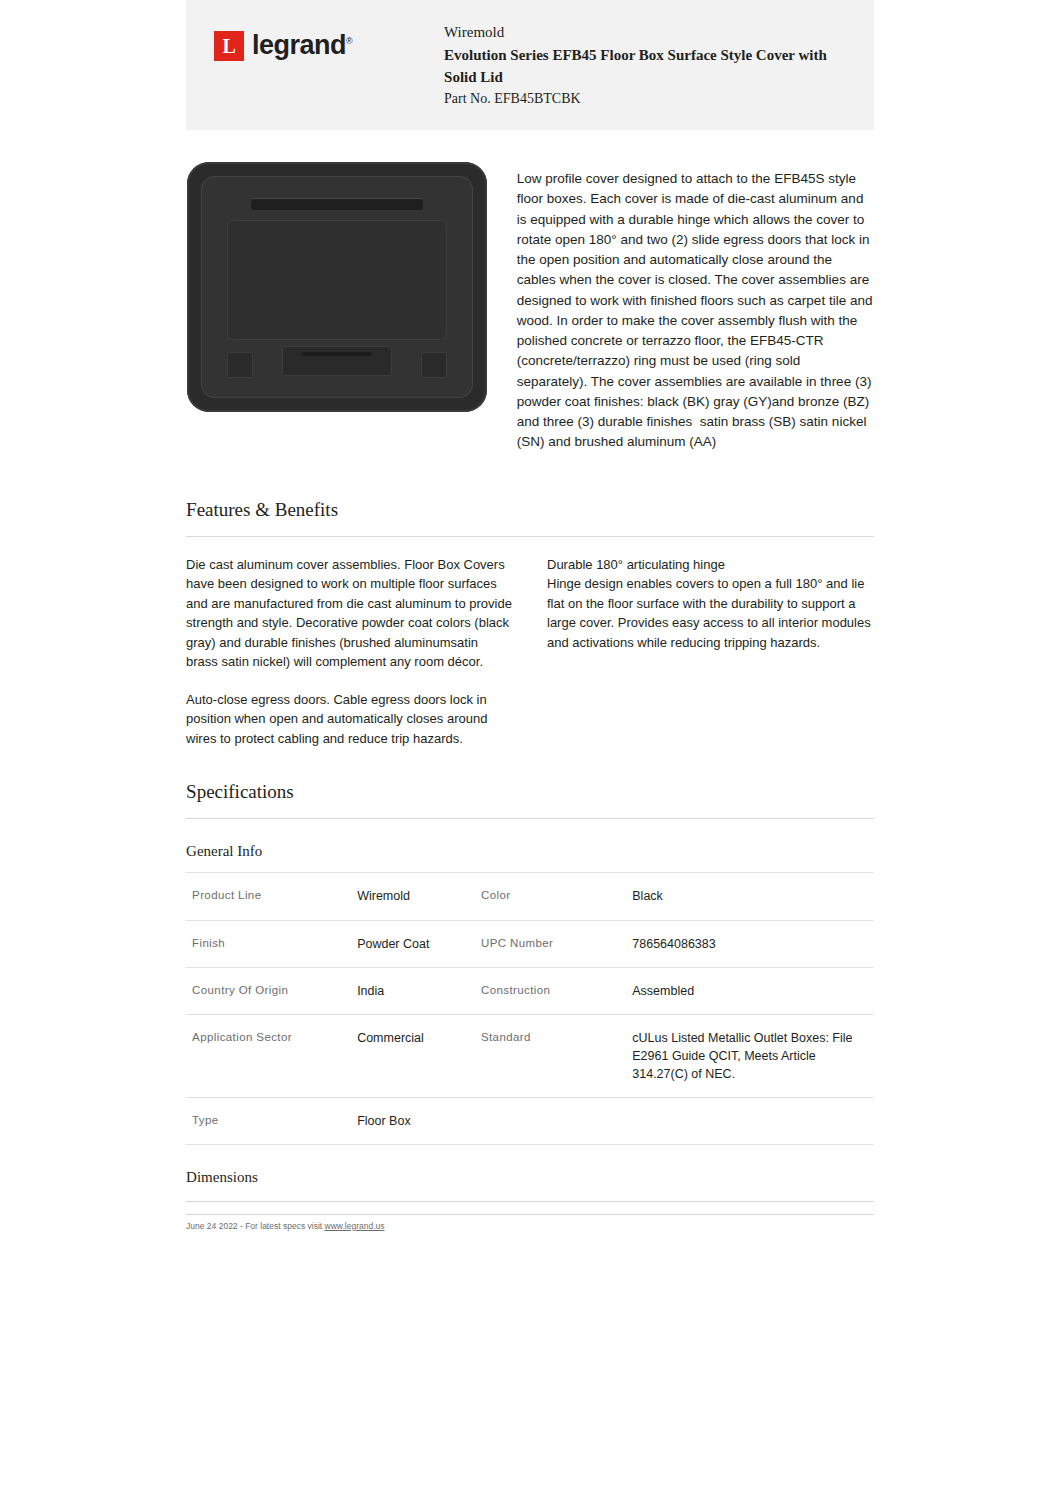L
legrand®
Wiremold
Evolution Series EFB45 Floor Box Surface Style Cover with Solid Lid
Part No. EFB45BTCBK
Low profile cover designed to attach to the EFB45S style floor boxes. Each cover is made of die-cast aluminum and is equipped with a durable hinge which allows the cover to rotate open 180° and two (2) slide egress doors that lock in the open position and automatically close around the cables when the cover is closed. The cover assemblies are designed to work with finished floors such as carpet tile and wood. In order to make the cover assembly flush with the polished concrete or terrazzo floor, the EFB45-CTR (concrete/terrazzo) ring must be used (ring sold separately). The cover assemblies are available in three (3) powder coat finishes: black (BK) gray (GY)and bronze (BZ) and three (3) durable finishes satin brass (SB) satin nickel (SN) and brushed aluminum (AA)
Features & Benefits
Die cast aluminum cover assemblies. Floor Box Covers have been designed to work on multiple floor surfaces and are manufactured from die cast aluminum to provide strength and style. Decorative powder coat colors (black gray) and durable finishes (brushed aluminumsatin brass satin nickel) will complement any room décor.
Auto-close egress doors. Cable egress doors lock in position when open and automatically closes around wires to protect cabling and reduce trip hazards.
Durable 180° articulating hinge
Hinge design enables covers to open a full 180° and lie flat on the floor surface with the durability to support a large cover. Provides easy access to all interior modules and activations while reducing tripping hazards.
Specifications
General Info
| Product Line | Wiremold | Color | Black |
| Finish | Powder Coat | UPC Number | 786564086383 |
| Country Of Origin | India | Construction | Assembled |
| Application Sector | Commercial | Standard | cULus Listed Metallic Outlet Boxes: File E2961 Guide QCIT, Meets Article 314.27(C) of NEC. |
| Type | Floor Box | | |
Dimensions
June 24 2022 - For latest specs visit www.legrand.us